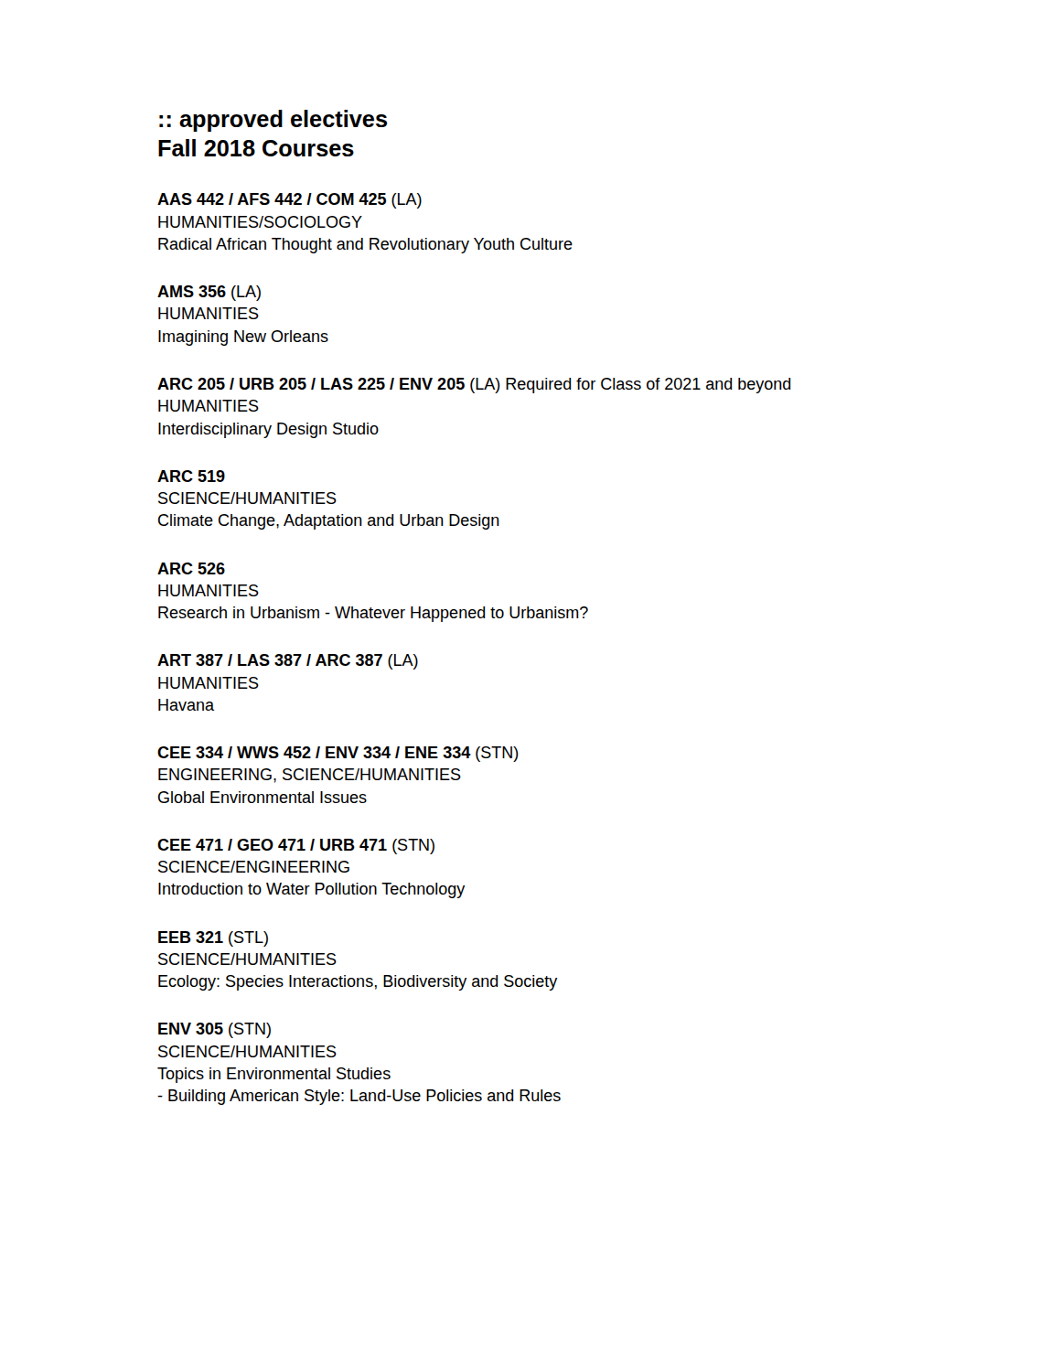:: approved electives
Fall 2018 Courses
AAS 442 / AFS 442 / COM 425 (LA)
HUMANITIES/SOCIOLOGY
Radical African Thought and Revolutionary Youth Culture
AMS 356 (LA)
HUMANITIES
Imagining New Orleans
ARC 205 / URB 205 / LAS 225 / ENV 205 (LA) Required for Class of 2021 and beyond
HUMANITIES
Interdisciplinary Design Studio
ARC 519
SCIENCE/HUMANITIES
Climate Change, Adaptation and Urban Design
ARC 526
HUMANITIES
Research in Urbanism - Whatever Happened to Urbanism?
ART 387 / LAS 387 / ARC 387 (LA)
HUMANITIES
Havana
CEE 334 / WWS 452 / ENV 334 / ENE 334 (STN)
ENGINEERING, SCIENCE/HUMANITIES
Global Environmental Issues
CEE 471 / GEO 471 / URB 471 (STN)
SCIENCE/ENGINEERING
Introduction to Water Pollution Technology
EEB 321 (STL)
SCIENCE/HUMANITIES
Ecology: Species Interactions, Biodiversity and Society
ENV 305 (STN)
SCIENCE/HUMANITIES
Topics in Environmental Studies
- Building American Style: Land-Use Policies and Rules